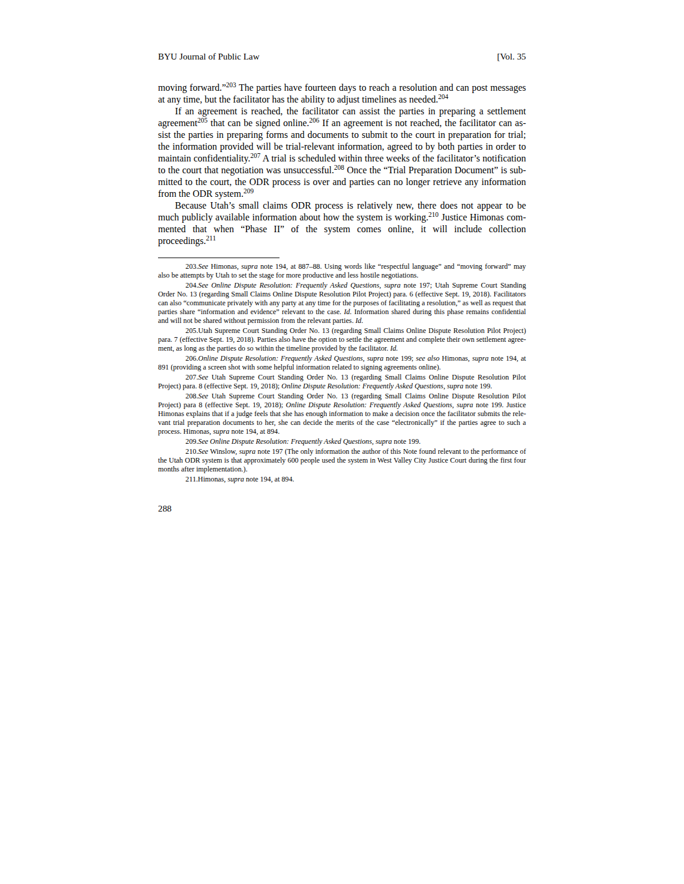BYU Journal of Public Law [Vol. 35
moving forward.”203 The parties have fourteen days to reach a resolution and can post messages at any time, but the facilitator has the ability to adjust timelines as needed.204
If an agreement is reached, the facilitator can assist the parties in preparing a settlement agreement205 that can be signed online.206 If an agreement is not reached, the facilitator can assist the parties in preparing forms and documents to submit to the court in preparation for trial; the information provided will be trial-relevant information, agreed to by both parties in order to maintain confidentiality.207 A trial is scheduled within three weeks of the facilitator’s notification to the court that negotiation was unsuccessful.208 Once the “Trial Preparation Document” is submitted to the court, the ODR process is over and parties can no longer retrieve any information from the ODR system.209
Because Utah’s small claims ODR process is relatively new, there does not appear to be much publicly available information about how the system is working.210 Justice Himonas commented that when “Phase II” of the system comes online, it will include collection proceedings.211
203. See Himonas, supra note 194, at 887–88. Using words like “respectful language” and “moving forward” may also be attempts by Utah to set the stage for more productive and less hostile negotiations.
204. See Online Dispute Resolution: Frequently Asked Questions, supra note 197; Utah Supreme Court Standing Order No. 13 (regarding Small Claims Online Dispute Resolution Pilot Project) para. 6 (effective Sept. 19, 2018). Facilitators can also “communicate privately with any party at any time for the purposes of facilitating a resolution,” as well as request that parties share “information and evidence” relevant to the case. Id. Information shared during this phase remains confidential and will not be shared without permission from the relevant parties. Id.
205. Utah Supreme Court Standing Order No. 13 (regarding Small Claims Online Dispute Resolution Pilot Project) para. 7 (effective Sept. 19, 2018). Parties also have the option to settle the agreement and complete their own settlement agreement, as long as the parties do so within the timeline provided by the facilitator. Id.
206. Online Dispute Resolution: Frequently Asked Questions, supra note 199; see also Himonas, supra note 194, at 891 (providing a screen shot with some helpful information related to signing agreements online).
207. See Utah Supreme Court Standing Order No. 13 (regarding Small Claims Online Dispute Resolution Pilot Project) para. 8 (effective Sept. 19, 2018); Online Dispute Resolution: Frequently Asked Questions, supra note 199.
208. See Utah Supreme Court Standing Order No. 13 (regarding Small Claims Online Dispute Resolution Pilot Project) para 8 (effective Sept. 19, 2018); Online Dispute Resolution: Frequently Asked Questions, supra note 199. Justice Himonas explains that if a judge feels that she has enough information to make a decision once the facilitator submits the relevant trial preparation documents to her, she can decide the merits of the case “electronically” if the parties agree to such a process. Himonas, supra note 194, at 894.
209. See Online Dispute Resolution: Frequently Asked Questions, supra note 199.
210. See Winslow, supra note 197 (The only information the author of this Note found relevant to the performance of the Utah ODR system is that approximately 600 people used the system in West Valley City Justice Court during the first four months after implementation.).
211. Himonas, supra note 194, at 894.
288